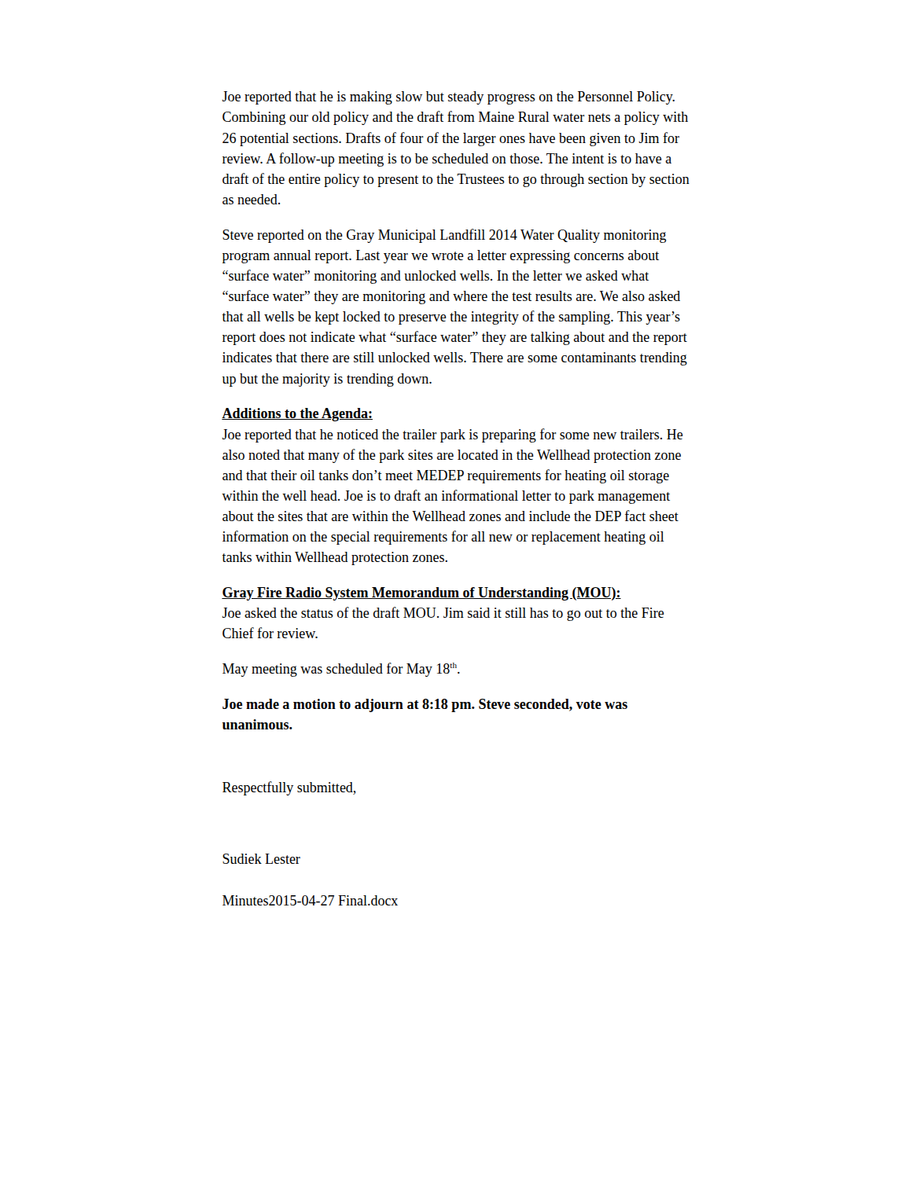Joe reported that he is making slow but steady progress on the Personnel Policy. Combining our old policy and the draft from Maine Rural water nets a policy with 26 potential sections. Drafts of four of the larger ones have been given to Jim for review. A follow-up meeting is to be scheduled on those. The intent is to have a draft of the entire policy to present to the Trustees to go through section by section as needed.
Steve reported on the Gray Municipal Landfill 2014 Water Quality monitoring program annual report. Last year we wrote a letter expressing concerns about “surface water” monitoring and unlocked wells. In the letter we asked what “surface water” they are monitoring and where the test results are. We also asked that all wells be kept locked to preserve the integrity of the sampling. This year’s report does not indicate what “surface water” they are talking about and the report indicates that there are still unlocked wells. There are some contaminants trending up but the majority is trending down.
Additions to the Agenda:
Joe reported that he noticed the trailer park is preparing for some new trailers. He also noted that many of the park sites are located in the Wellhead protection zone and that their oil tanks don’t meet MEDEP requirements for heating oil storage within the well head. Joe is to draft an informational letter to park management about the sites that are within the Wellhead zones and include the DEP fact sheet information on the special requirements for all new or replacement heating oil tanks within Wellhead protection zones.
Gray Fire Radio System Memorandum of Understanding (MOU):
Joe asked the status of the draft MOU. Jim said it still has to go out to the Fire Chief for review.
May meeting was scheduled for May 18th.
Joe made a motion to adjourn at 8:18 pm. Steve seconded, vote was unanimous.
Respectfully submitted,
Sudiek Lester
Minutes2015-04-27 Final.docx